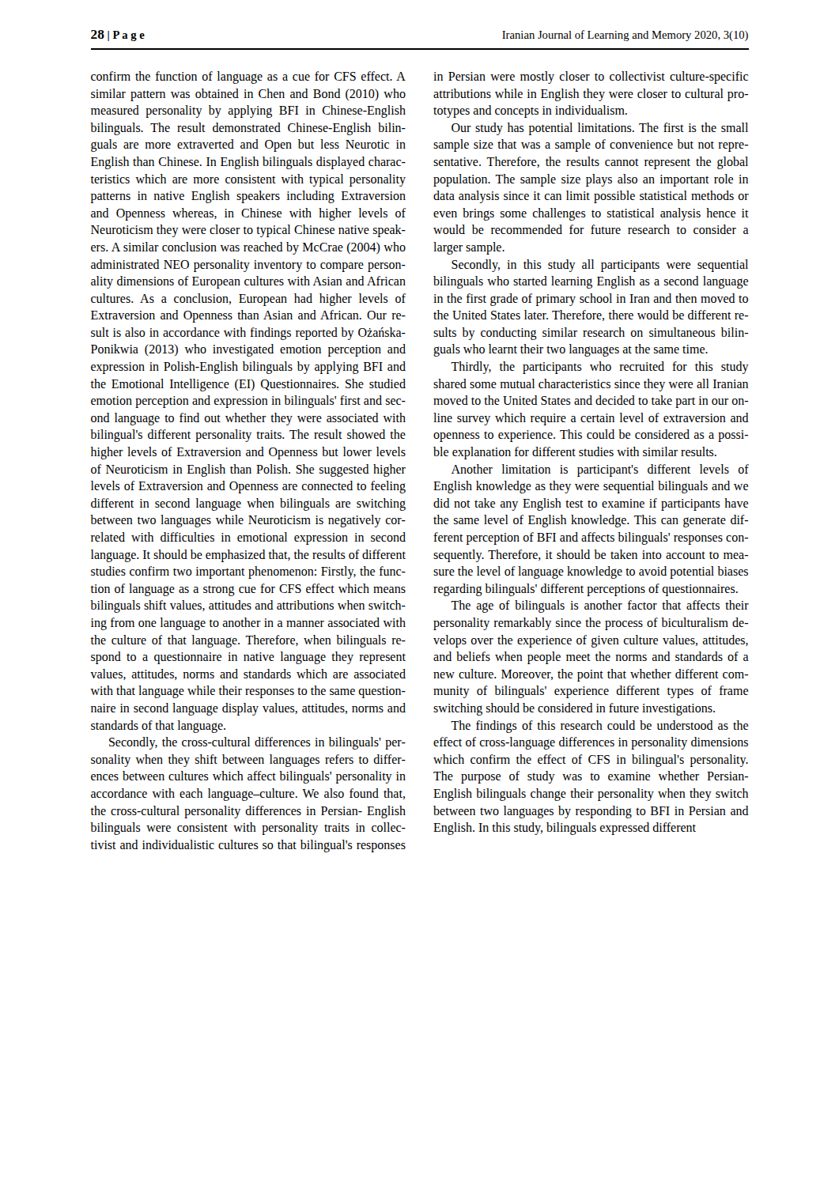28 | P a g e
Iranian Journal of Learning and Memory 2020, 3(10)
confirm the function of language as a cue for CFS effect. A similar pattern was obtained in Chen and Bond (2010) who measured personality by applying BFI in Chinese-English bilinguals. The result demonstrated Chinese-English bilinguals are more extraverted and Open but less Neurotic in English than Chinese. In English bilinguals displayed characteristics which are more consistent with typical personality patterns in native English speakers including Extraversion and Openness whereas, in Chinese with higher levels of Neuroticism they were closer to typical Chinese native speakers. A similar conclusion was reached by McCrae (2004) who administrated NEO personality inventory to compare personality dimensions of European cultures with Asian and African cultures. As a conclusion, European had higher levels of Extraversion and Openness than Asian and African. Our result is also in accordance with findings reported by Ożańska-Ponikwia (2013) who investigated emotion perception and expression in Polish-English bilinguals by applying BFI and the Emotional Intelligence (EI) Questionnaires. She studied emotion perception and expression in bilinguals' first and second language to find out whether they were associated with bilingual's different personality traits. The result showed the higher levels of Extraversion and Openness but lower levels of Neuroticism in English than Polish. She suggested higher levels of Extraversion and Openness are connected to feeling different in second language when bilinguals are switching between two languages while Neuroticism is negatively correlated with difficulties in emotional expression in second language. It should be emphasized that, the results of different studies confirm two important phenomenon: Firstly, the function of language as a strong cue for CFS effect which means bilinguals shift values, attitudes and attributions when switching from one language to another in a manner associated with the culture of that language. Therefore, when bilinguals respond to a questionnaire in native language they represent values, attitudes, norms and standards which are associated with that language while their responses to the same questionnaire in second language display values, attitudes, norms and standards of that language.
Secondly, the cross-cultural differences in bilinguals' personality when they shift between languages refers to differences between cultures which affect bilinguals' personality in accordance with each language–culture. We also found that, the cross-cultural personality differences in Persian- English bilinguals were consistent with personality traits in collectivist and individualistic cultures so that bilingual's responses in Persian were mostly closer to collectivist culture-specific attributions while in English they were closer to cultural prototypes and concepts in individualism.
Our study has potential limitations. The first is the small sample size that was a sample of convenience but not representative. Therefore, the results cannot represent the global population. The sample size plays also an important role in data analysis since it can limit possible statistical methods or even brings some challenges to statistical analysis hence it would be recommended for future research to consider a larger sample.
Secondly, in this study all participants were sequential bilinguals who started learning English as a second language in the first grade of primary school in Iran and then moved to the United States later. Therefore, there would be different results by conducting similar research on simultaneous bilinguals who learnt their two languages at the same time.
Thirdly, the participants who recruited for this study shared some mutual characteristics since they were all Iranian moved to the United States and decided to take part in our on-line survey which require a certain level of extraversion and openness to experience. This could be considered as a possible explanation for different studies with similar results.
Another limitation is participant's different levels of English knowledge as they were sequential bilinguals and we did not take any English test to examine if participants have the same level of English knowledge. This can generate different perception of BFI and affects bilinguals' responses consequently. Therefore, it should be taken into account to measure the level of language knowledge to avoid potential biases regarding bilinguals' different perceptions of questionnaires.
The age of bilinguals is another factor that affects their personality remarkably since the process of biculturalism develops over the experience of given culture values, attitudes, and beliefs when people meet the norms and standards of a new culture. Moreover, the point that whether different community of bilinguals' experience different types of frame switching should be considered in future investigations.
The findings of this research could be understood as the effect of cross-language differences in personality dimensions which confirm the effect of CFS in bilingual's personality. The purpose of study was to examine whether Persian-English bilinguals change their personality when they switch between two languages by responding to BFI in Persian and English. In this study, bilinguals expressed different